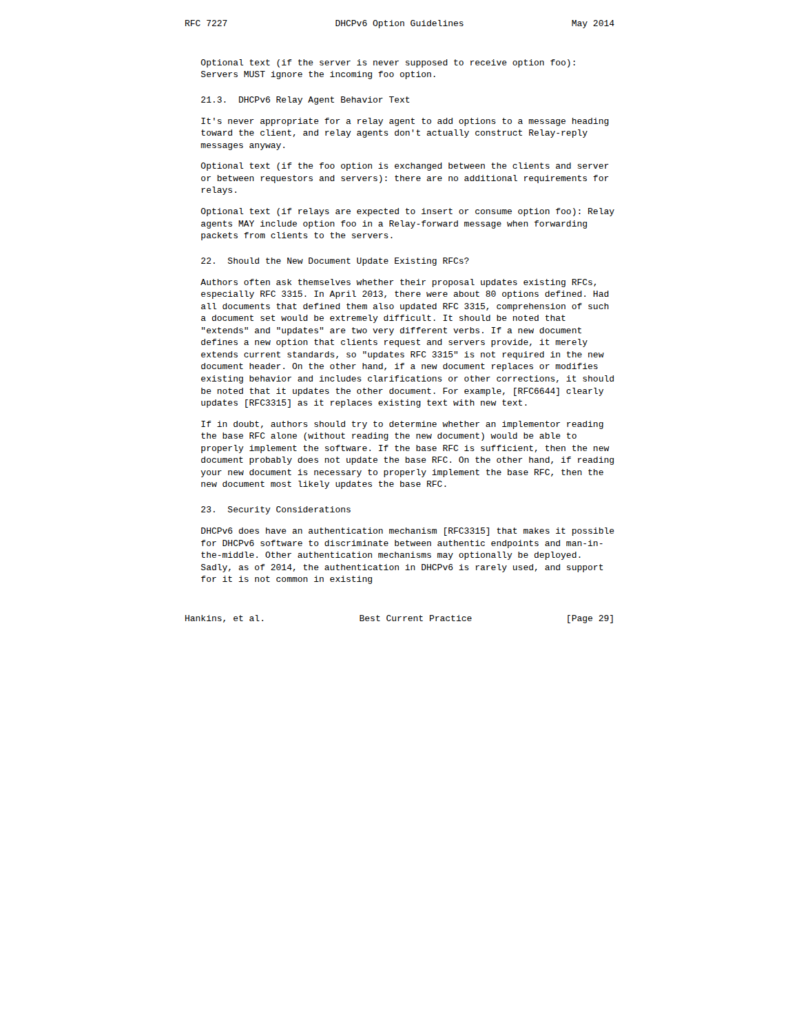RFC 7227 DHCPv6 Option Guidelines May 2014
Optional text (if the server is never supposed to receive option foo): Servers MUST ignore the incoming foo option.
21.3. DHCPv6 Relay Agent Behavior Text
It's never appropriate for a relay agent to add options to a message heading toward the client, and relay agents don't actually construct Relay-reply messages anyway.
Optional text (if the foo option is exchanged between the clients and server or between requestors and servers): there are no additional requirements for relays.
Optional text (if relays are expected to insert or consume option foo): Relay agents MAY include option foo in a Relay-forward message when forwarding packets from clients to the servers.
22. Should the New Document Update Existing RFCs?
Authors often ask themselves whether their proposal updates existing RFCs, especially RFC 3315. In April 2013, there were about 80 options defined. Had all documents that defined them also updated RFC 3315, comprehension of such a document set would be extremely difficult. It should be noted that "extends" and "updates" are two very different verbs. If a new document defines a new option that clients request and servers provide, it merely extends current standards, so "updates RFC 3315" is not required in the new document header. On the other hand, if a new document replaces or modifies existing behavior and includes clarifications or other corrections, it should be noted that it updates the other document. For example, [RFC6644] clearly updates [RFC3315] as it replaces existing text with new text.
If in doubt, authors should try to determine whether an implementor reading the base RFC alone (without reading the new document) would be able to properly implement the software. If the base RFC is sufficient, then the new document probably does not update the base RFC. On the other hand, if reading your new document is necessary to properly implement the base RFC, then the new document most likely updates the base RFC.
23. Security Considerations
DHCPv6 does have an authentication mechanism [RFC3315] that makes it possible for DHCPv6 software to discriminate between authentic endpoints and man-in-the-middle. Other authentication mechanisms may optionally be deployed. Sadly, as of 2014, the authentication in DHCPv6 is rarely used, and support for it is not common in existing
Hankins, et al. Best Current Practice [Page 29]